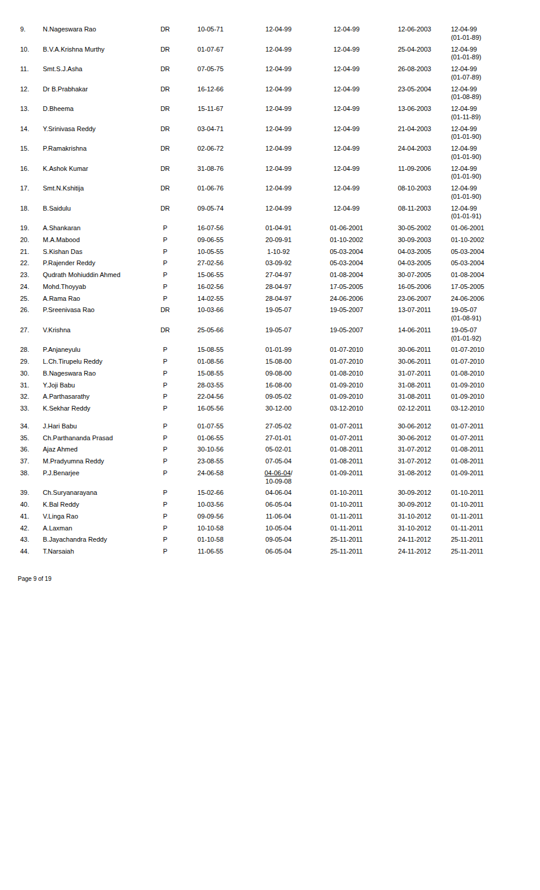| 9. | N.Nageswara Rao | DR | 10-05-71 | 12-04-99 | 12-04-99 | 12-06-2003 | 12-04-99 (01-01-89) |
| 10. | B.V.A.Krishna Murthy | DR | 01-07-67 | 12-04-99 | 12-04-99 | 25-04-2003 | 12-04-99 (01-01-89) |
| 11. | Smt.S.J.Asha | DR | 07-05-75 | 12-04-99 | 12-04-99 | 26-08-2003 | 12-04-99 (01-07-89) |
| 12. | Dr B.Prabhakar | DR | 16-12-66 | 12-04-99 | 12-04-99 | 23-05-2004 | 12-04-99 (01-08-89) |
| 13. | D.Bheema | DR | 15-11-67 | 12-04-99 | 12-04-99 | 13-06-2003 | 12-04-99 (01-11-89) |
| 14. | Y.Srinivasa Reddy | DR | 03-04-71 | 12-04-99 | 12-04-99 | 21-04-2003 | 12-04-99 (01-01-90) |
| 15. | P.Ramakrishna | DR | 02-06-72 | 12-04-99 | 12-04-99 | 24-04-2003 | 12-04-99 (01-01-90) |
| 16. | K.Ashok Kumar | DR | 31-08-76 | 12-04-99 | 12-04-99 | 11-09-2006 | 12-04-99 (01-01-90) |
| 17. | Smt.N.Kshitija | DR | 01-06-76 | 12-04-99 | 12-04-99 | 08-10-2003 | 12-04-99 (01-01-90) |
| 18. | B.Saidulu | DR | 09-05-74 | 12-04-99 | 12-04-99 | 08-11-2003 | 12-04-99 (01-01-91) |
| 19. | A.Shankaran | P | 16-07-56 | 01-04-91 | 01-06-2001 | 30-05-2002 | 01-06-2001 |
| 20. | M.A.Mabood | P | 09-06-55 | 20-09-91 | 01-10-2002 | 30-09-2003 | 01-10-2002 |
| 21. | S.Kishan Das | P | 10-05-55 | 1-10-92 | 05-03-2004 | 04-03-2005 | 05-03-2004 |
| 22. | P.Rajender Reddy | P | 27-02-56 | 03-09-92 | 05-03-2004 | 04-03-2005 | 05-03-2004 |
| 23. | Qudrath Mohiuddin Ahmed | P | 15-06-55 | 27-04-97 | 01-08-2004 | 30-07-2005 | 01-08-2004 |
| 24. | Mohd.Thoyyab | P | 16-02-56 | 28-04-97 | 17-05-2005 | 16-05-2006 | 17-05-2005 |
| 25. | A.Rama Rao | P | 14-02-55 | 28-04-97 | 24-06-2006 | 23-06-2007 | 24-06-2006 |
| 26. | P.Sreenivasa Rao | DR | 10-03-66 | 19-05-07 | 19-05-2007 | 13-07-2011 | 19-05-07 (01-08-91) |
| 27. | V.Krishna | DR | 25-05-66 | 19-05-07 | 19-05-2007 | 14-06-2011 | 19-05-07 (01-01-92) |
| 28. | P.Anjaneyulu | P | 15-08-55 | 01-01-99 | 01-07-2010 | 30-06-2011 | 01-07-2010 |
| 29. | L.Ch.Tirupelu Reddy | P | 01-08-56 | 15-08-00 | 01-07-2010 | 30-06-2011 | 01-07-2010 |
| 30. | B.Nageswara Rao | P | 15-08-55 | 09-08-00 | 01-08-2010 | 31-07-2011 | 01-08-2010 |
| 31. | Y.Joji Babu | P | 28-03-55 | 16-08-00 | 01-09-2010 | 31-08-2011 | 01-09-2010 |
| 32. | A.Parthasarathy | P | 22-04-56 | 09-05-02 | 01-09-2010 | 31-08-2011 | 01-09-2010 |
| 33. | K.Sekhar Reddy | P | 16-05-56 | 30-12-00 | 03-12-2010 | 02-12-2011 | 03-12-2010 |
| 34. | J.Hari Babu | P | 01-07-55 | 27-05-02 | 01-07-2011 | 30-06-2012 | 01-07-2011 |
| 35. | Ch.Parthananda Prasad | P | 01-06-55 | 27-01-01 | 01-07-2011 | 30-06-2012 | 01-07-2011 |
| 36. | Ajaz Ahmed | P | 30-10-56 | 05-02-01 | 01-08-2011 | 31-07-2012 | 01-08-2011 |
| 37. | M.Pradyumna Reddy | P | 23-08-55 | 07-05-04 | 01-08-2011 | 31-07-2012 | 01-08-2011 |
| 38. | P.J.Benarjee | P | 24-06-58 | 04-06-04 / 10-09-08 | 01-09-2011 | 31-08-2012 | 01-09-2011 |
| 39. | Ch.Suryanarayana | P | 15-02-66 | 04-06-04 | 01-10-2011 | 30-09-2012 | 01-10-2011 |
| 40. | K.Bal Reddy | P | 10-03-56 | 06-05-04 | 01-10-2011 | 30-09-2012 | 01-10-2011 |
| 41. | V.Linga Rao | P | 09-09-56 | 11-06-04 | 01-11-2011 | 31-10-2012 | 01-11-2011 |
| 42. | A.Laxman | P | 10-10-58 | 10-05-04 | 01-11-2011 | 31-10-2012 | 01-11-2011 |
| 43. | B.Jayachandra Reddy | P | 01-10-58 | 09-05-04 | 25-11-2011 | 24-11-2012 | 25-11-2011 |
| 44. | T.Narsaiah | P | 11-06-55 | 06-05-04 | 25-11-2011 | 24-11-2012 | 25-11-2011 |
Page 9 of 19